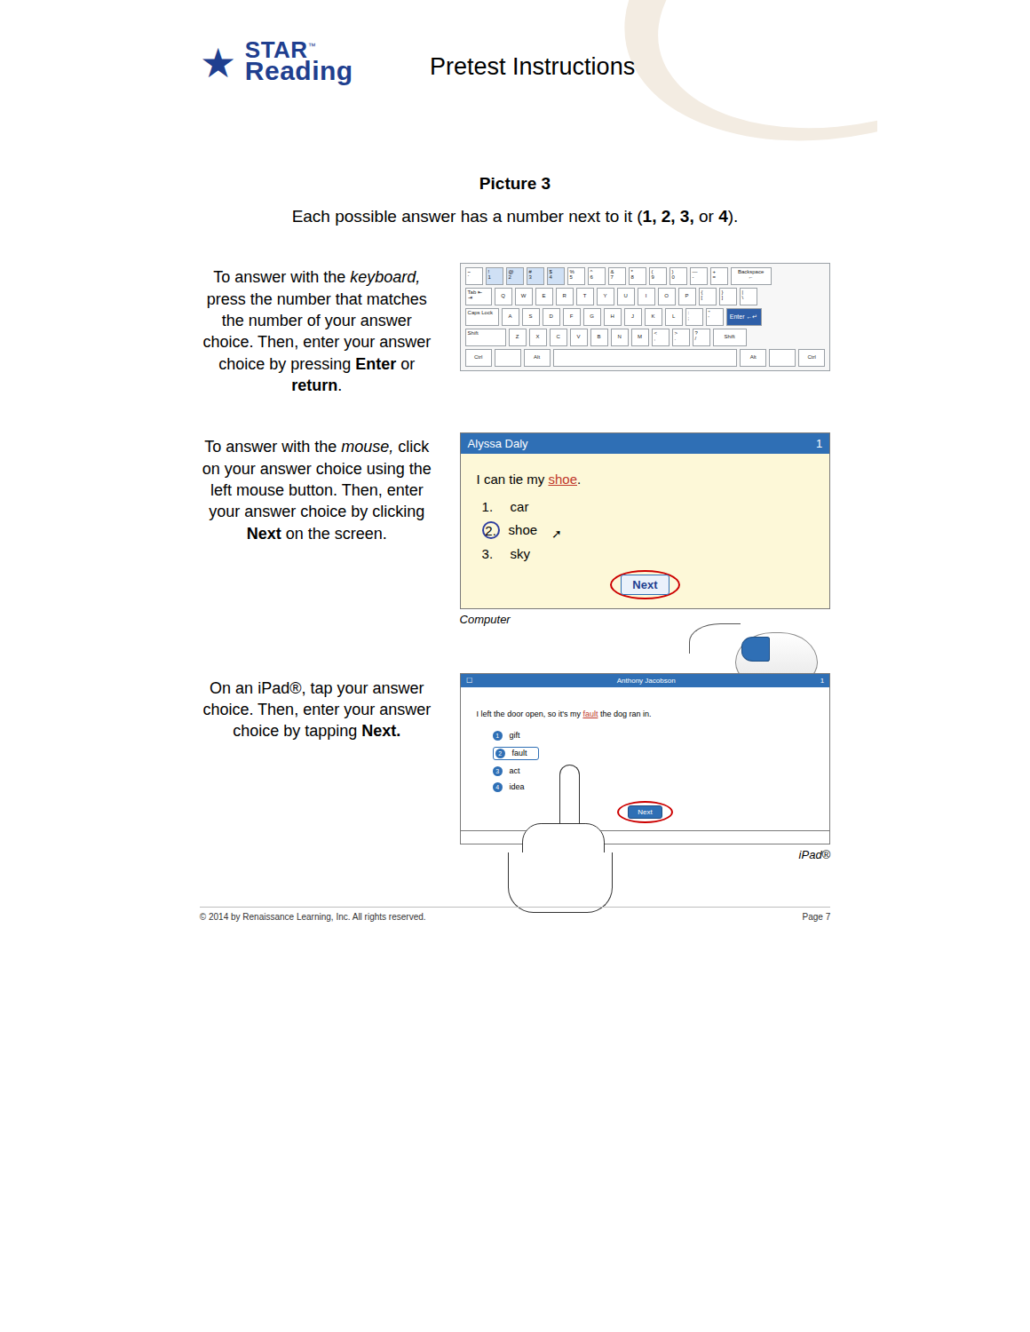★ STAR™ Reading
Pretest Instructions
Picture 3
Each possible answer has a number next to it (1, 2, 3, or 4).
To answer with the keyboard, press the number that matches the number of your answer choice. Then, enter your answer choice by pressing Enter or return.
~`
!1
@2
#3
$4
% 5
^6
&7
*8
(9
) 0
—-
+=
Backspace
←
Tab ⇤
⇥
Q
W
E
R
T
Y
U
I
O
P
{[
}]
|\
Caps Lock
A
S
D
F
G
H
J
K
L
:;
"'
Enter ←↵
Shift
Z
X
C
V
B
N
M
<,
>.
?/
Shift
Ctrl
Alt
Alt
Ctrl
To answer with the mouse, click on your answer choice using the left mouse button. Then, enter your answer choice by clicking Next on the screen.
Alyssa Daly 1
I can tie my shoe.
1. car
2. shoe ➚
3. sky
Next
Computer
On an iPad®, tap your answer choice. Then, enter your answer choice by tapping Next.
☐ Anthony Jacobson 1
I left the door open, so it's my fault the dog ran in.
1 gift
2 fault
3 act
4 idea
Next
iPad®
© 2014 by Renaissance Learning, Inc. All rights reserved. Page 7